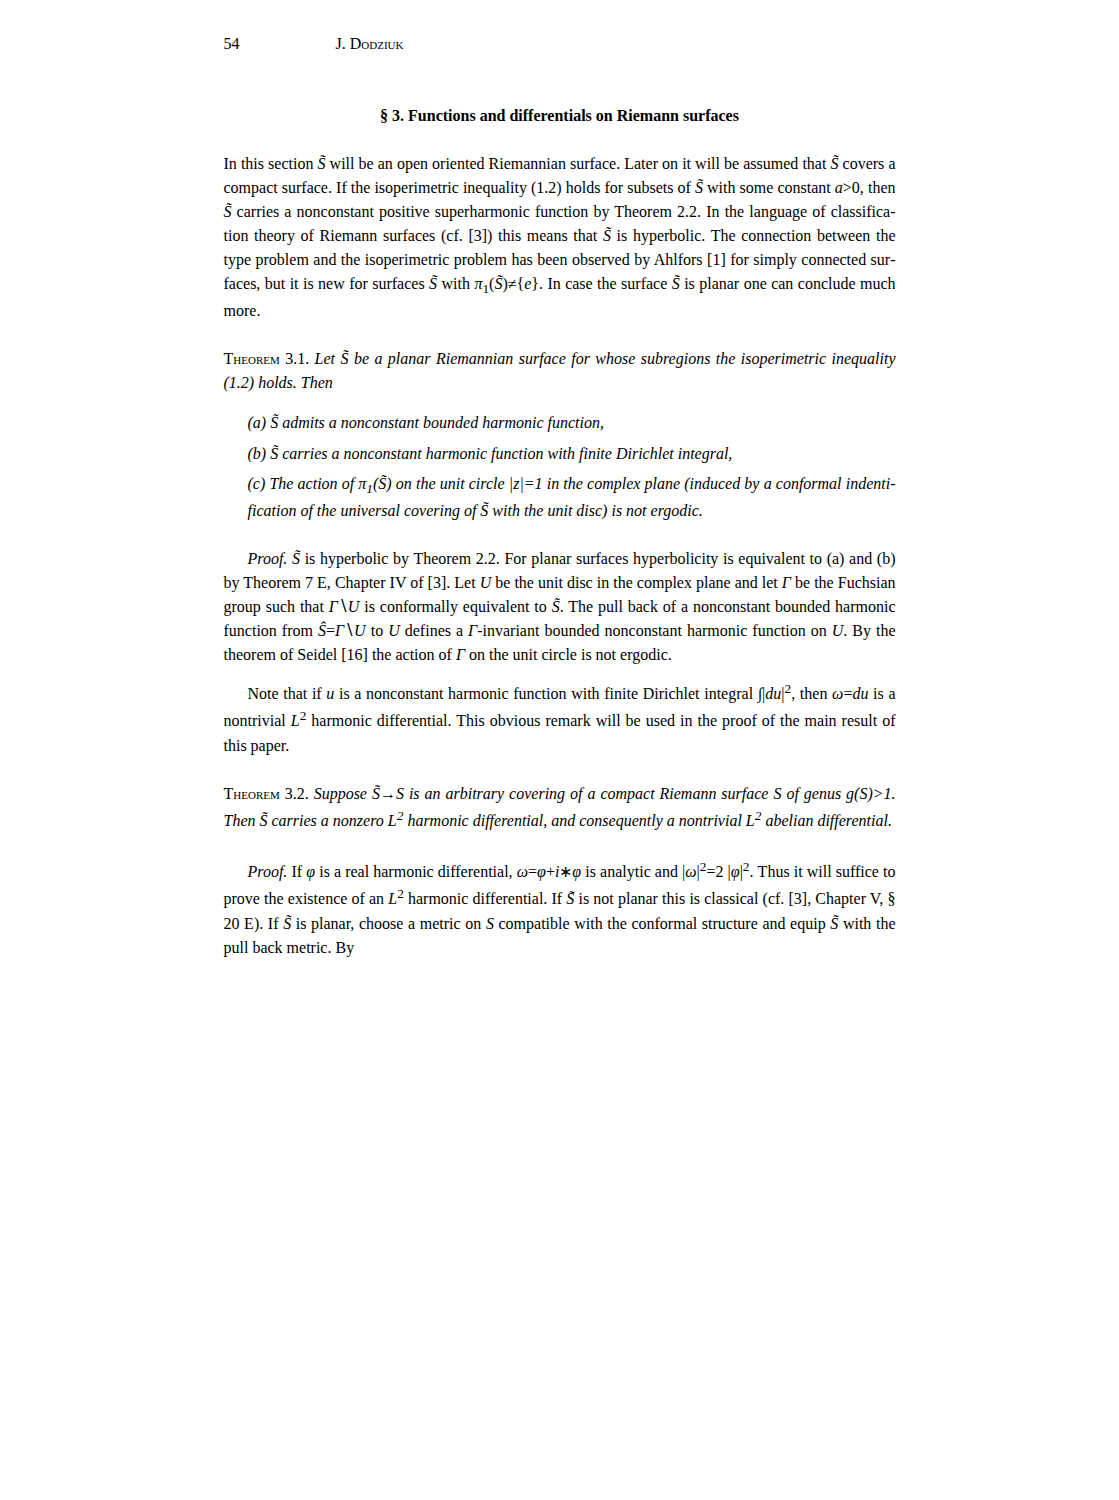54 J. Dodziuk
§ 3. Functions and differentials on Riemann surfaces
In this section S̃ will be an open oriented Riemannian surface. Later on it will be assumed that S̃ covers a compact surface. If the isoperimetric inequality (1.2) holds for subsets of S̃ with some constant a>0, then S̃ carries a nonconstant positive superharmonic function by Theorem 2.2. In the language of classification theory of Riemann surfaces (cf. [3]) this means that S̃ is hyperbolic. The connection between the type problem and the isoperimetric problem has been observed by Ahlfors [1] for simply connected surfaces, but it is new for surfaces S̃ with π1(S̃)≠{e}. In case the surface S̃ is planar one can conclude much more.
Theorem 3.1. Let S̃ be a planar Riemannian surface for whose subregions the isoperimetric inequality (1.2) holds. Then
(a) S̃ admits a nonconstant bounded harmonic function,
(b) S̃ carries a nonconstant harmonic function with finite Dirichlet integral,
(c) The action of π1(S̃) on the unit circle |z|=1 in the complex plane (induced by a conformal indentification of the universal covering of S̃ with the unit disc) is not ergodic.
Proof. S̃ is hyperbolic by Theorem 2.2. For planar surfaces hyperbolicity is equivalent to (a) and (b) by Theorem 7 E, Chapter IV of [3]. Let U be the unit disc in the complex plane and let Γ be the Fuchsian group such that Γ∖U is conformally equivalent to S̃. The pull back of a nonconstant bounded harmonic function from Ŝ=Γ∖U to U defines a Γ-invariant bounded nonconstant harmonic function on U. By the theorem of Seidel [16] the action of Γ on the unit circle is not ergodic.
Note that if u is a nonconstant harmonic function with finite Dirichlet integral ∫|du|2, then ω=du is a nontrivial L2 harmonic differential. This obvious remark will be used in the proof of the main result of this paper.
Theorem 3.2. Suppose S̃→S is an arbitrary covering of a compact Riemann surface S of genus g(S)>1. Then S̃ carries a nonzero L2 harmonic differential, and consequently a nontrivial L2 abelian differential.
Proof. If φ is a real harmonic differential, ω=φ+i∗φ is analytic and |ω|2=2 |φ|2. Thus it will suffice to prove the existence of an L2 harmonic differential. If S̃ is not planar this is classical (cf. [3], Chapter V, § 20 E). If S̃ is planar, choose a metric on S compatible with the conformal structure and equip S̃ with the pull back metric. By